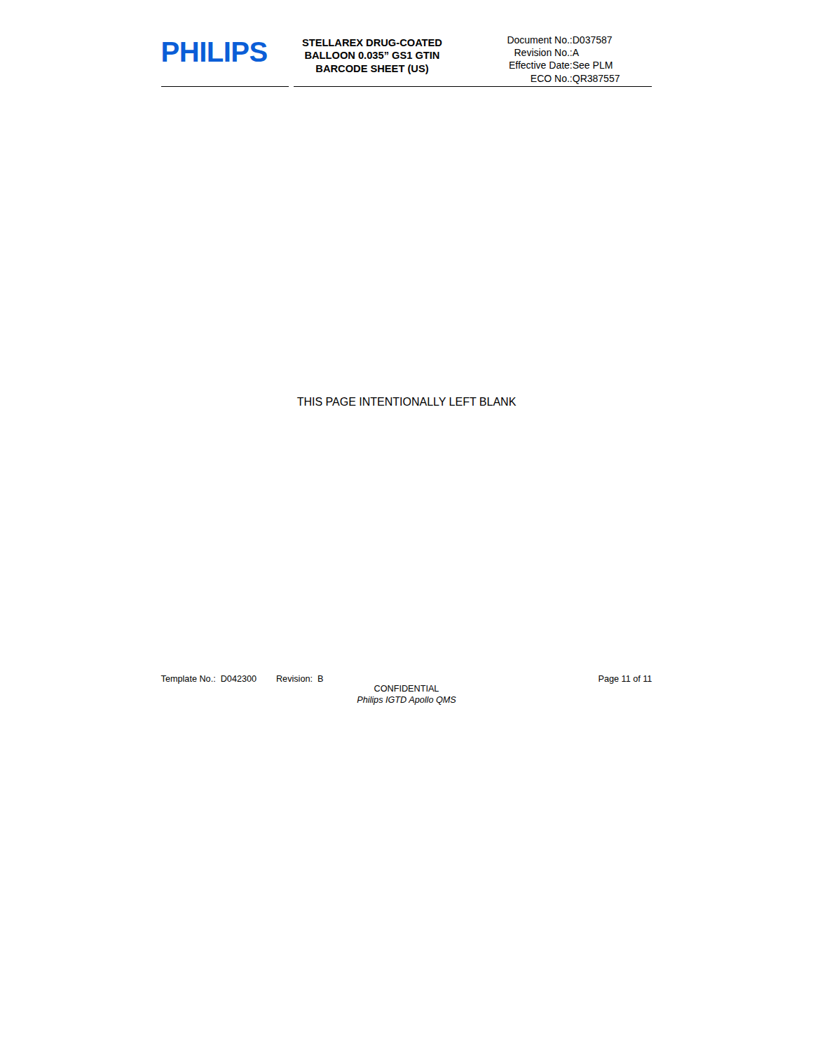PHILIPS
STELLAREX DRUG-COATED
BALLOON 0.035” GS1 GTIN
BARCODE SHEET (US)
| Document No.: | D037587 |
| Revision No.: | A |
| Effective Date: | See PLM |
| ECO No.: | QR387557 |
THIS PAGE INTENTIONALLY LEFT BLANK
Template No.: D042300 Revision: B
Page 11 of 11
CONFIDENTIAL
Philips IGTD Apollo QMS